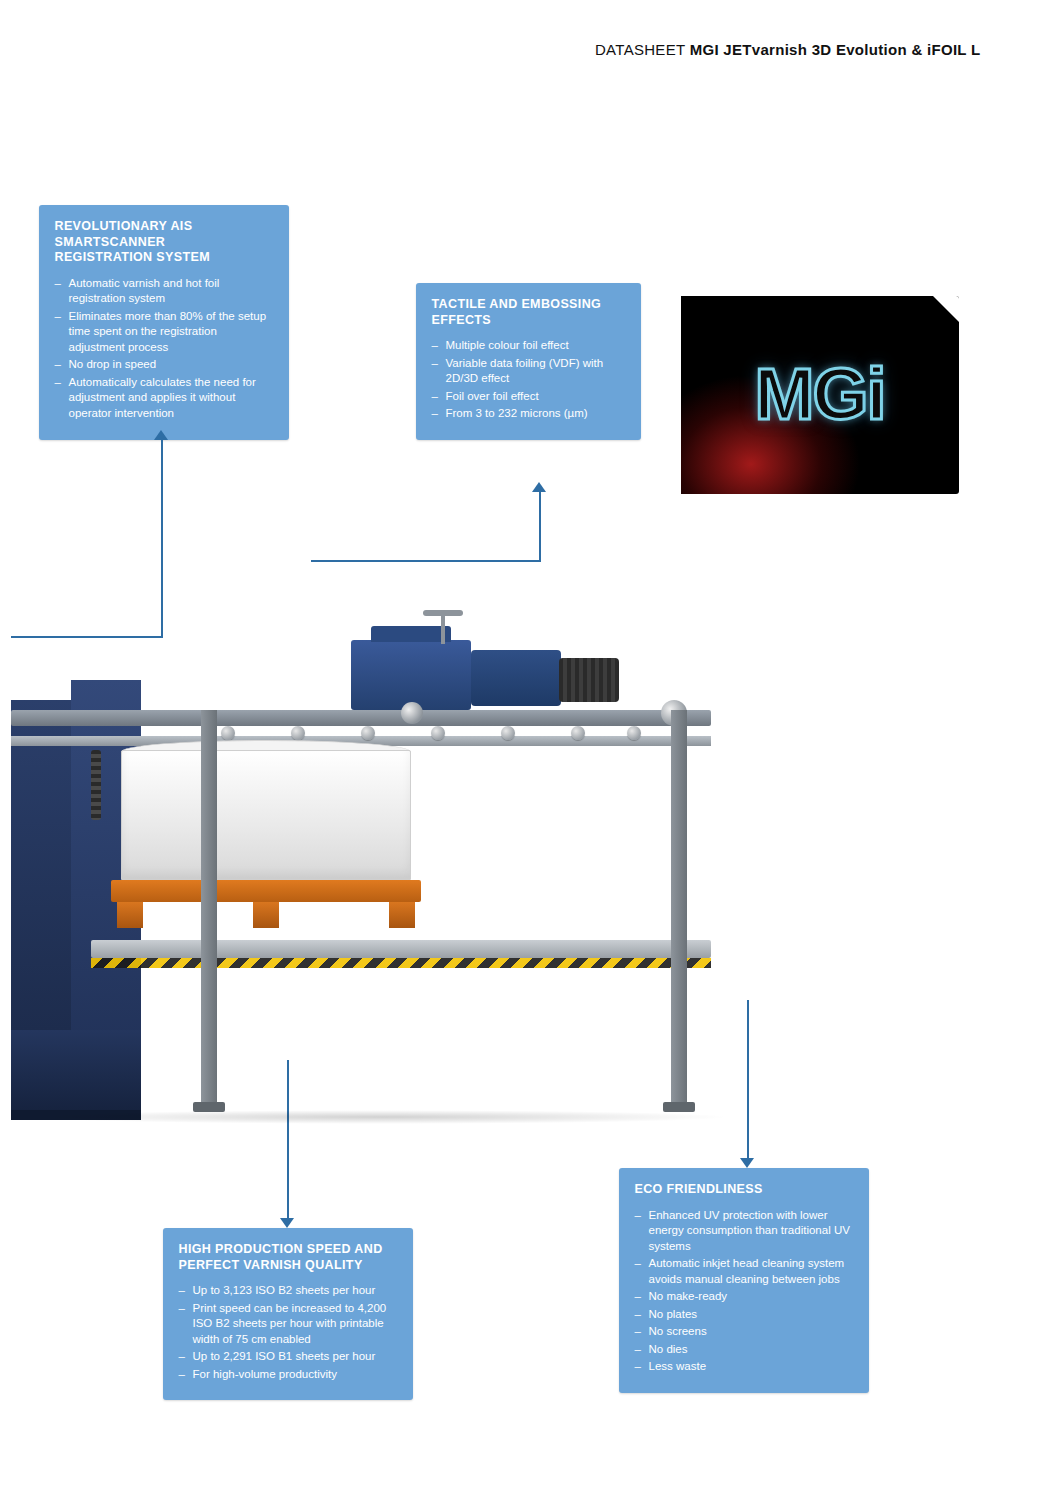DATASHEET MGI JETvarnish 3D Evolution & iFOIL L
Revolutionary AIS SmartScanner
Registration System
Automatic varnish and hot foil registration system
Eliminates more than 80% of the setup time spent on the registration adjustment process
No drop in speed
Automatically calculates the need for adjustment and applies it without operator intervention
Tactile and embossing effects
Multiple colour foil effect
Variable data foiling (VDF) with 2D/3D effect
Foil over foil effect
From 3 to 232 microns (µm)
MGi
MGI logo rendered with tactile, multi-colour foil effect on a black background.
High production speed and
perfect varnish quality
Up to 3,123 ISO B2 sheets per hour
Print speed can be increased to 4,200 ISO B2 sheets per hour with printable width of 75 cm enabled
Up to 2,291 ISO B1 sheets per hour
For high-volume productivity
Eco friendliness
Enhanced UV protection with lower energy consumption than traditional UV systems
Automatic inkjet head cleaning system avoids manual cleaning between jobs
No make-ready
No plates
No screens
No dies
Less waste